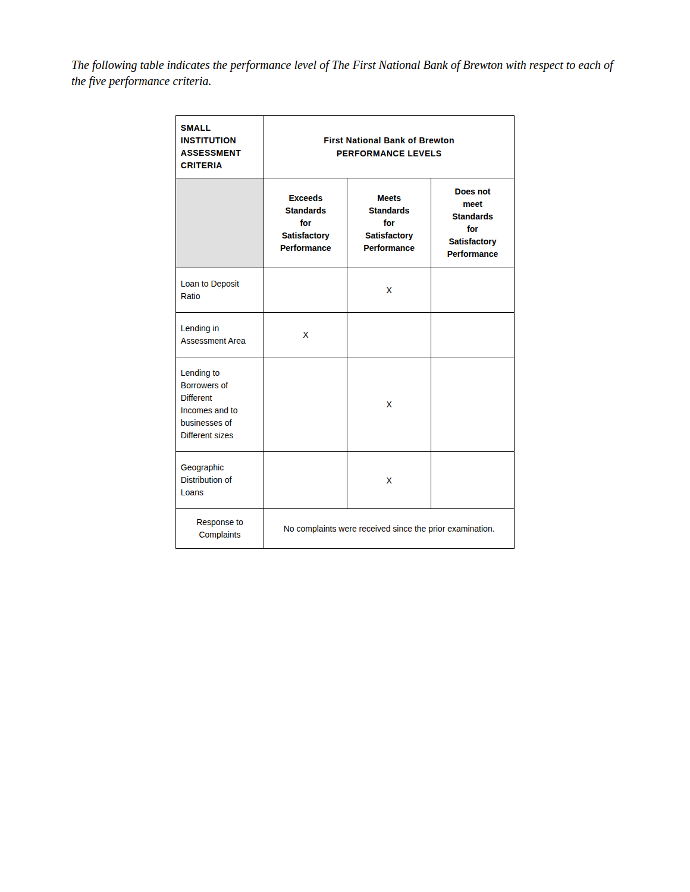The following table indicates the performance level of The First National Bank of Brewton with respect to each of the five performance criteria.
| SMALL INSTITUTION ASSESSMENT CRITERIA | First National Bank of Brewton PERFORMANCE LEVELS |
| --- | --- |
| | Exceeds Standards for Satisfactory Performance | Meets Standards for Satisfactory Performance | Does not meet Standards for Satisfactory Performance |
| Loan to Deposit Ratio | | X | |
| Lending in Assessment Area | X | | |
| Lending to Borrowers of Different Incomes and to businesses of Different sizes | | X | |
| Geographic Distribution of Loans | | X | |
| Response to Complaints | No complaints were received since the prior examination. |